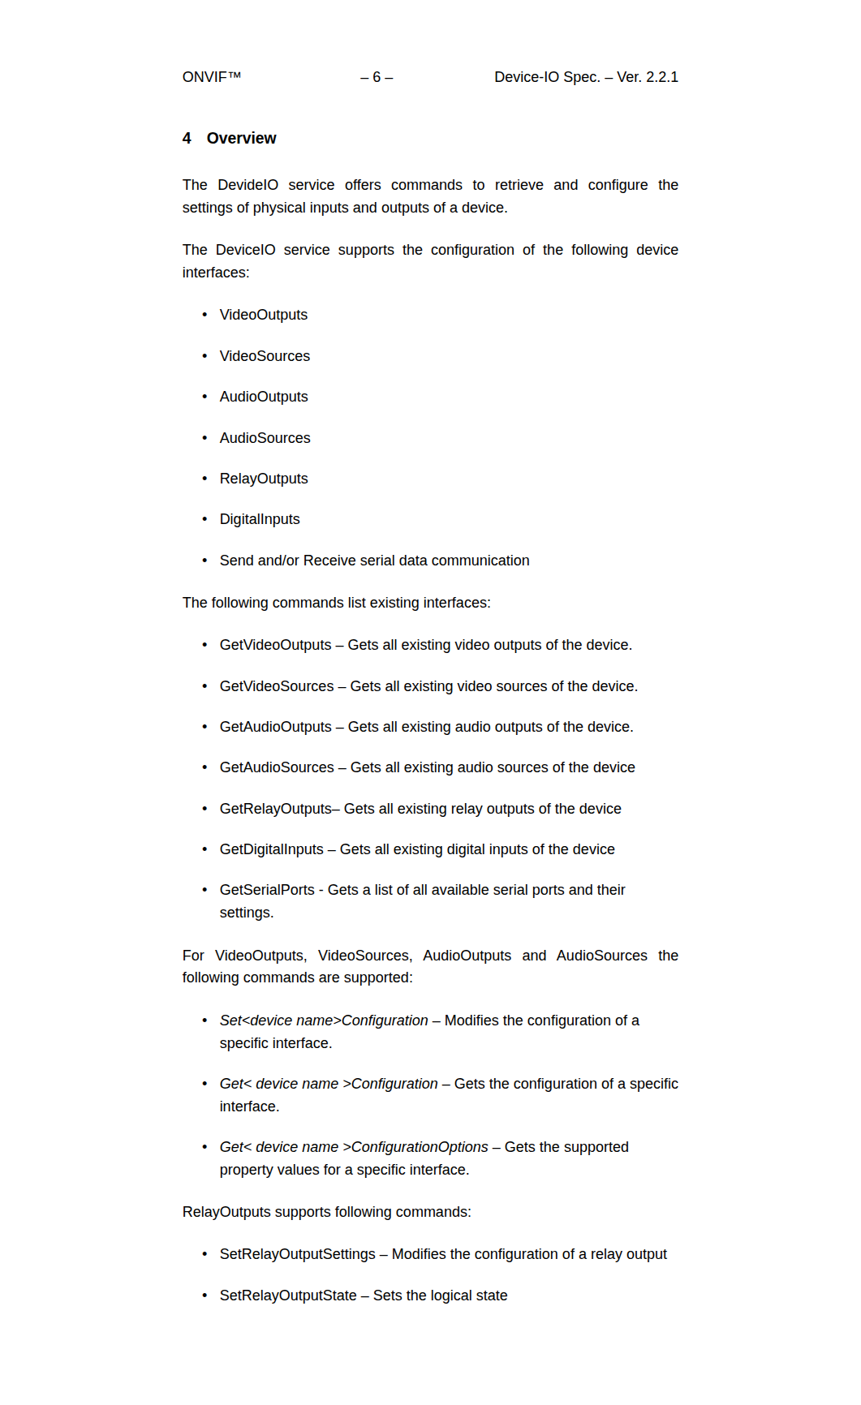ONVIF™
– 6 –
Device-IO Spec. – Ver. 2.2.1
4 Overview
The DevideIO service offers commands to retrieve and configure the settings of physical inputs and outputs of a device.
The DeviceIO service supports the configuration of the following device interfaces:
VideoOutputs
VideoSources
AudioOutputs
AudioSources
RelayOutputs
DigitalInputs
Send and/or Receive serial data communication
The following commands list existing interfaces:
GetVideoOutputs – Gets all existing video outputs of the device.
GetVideoSources – Gets all existing video sources of the device.
GetAudioOutputs – Gets all existing audio outputs of the device.
GetAudioSources – Gets all existing audio sources of the device
GetRelayOutputs– Gets all existing relay outputs of the device
GetDigitalInputs – Gets all existing digital inputs of the device
GetSerialPorts - Gets a list of all available serial ports and their settings.
For VideoOutputs, VideoSources, AudioOutputs and AudioSources the following commands are supported:
Set<device name>Configuration – Modifies the configuration of a specific interface.
Get< device name >Configuration – Gets the configuration of a specific interface.
Get< device name >ConfigurationOptions – Gets the supported property values for a specific interface.
RelayOutputs supports following commands:
SetRelayOutputSettings – Modifies the configuration of a relay output
SetRelayOutputState – Sets the logical state